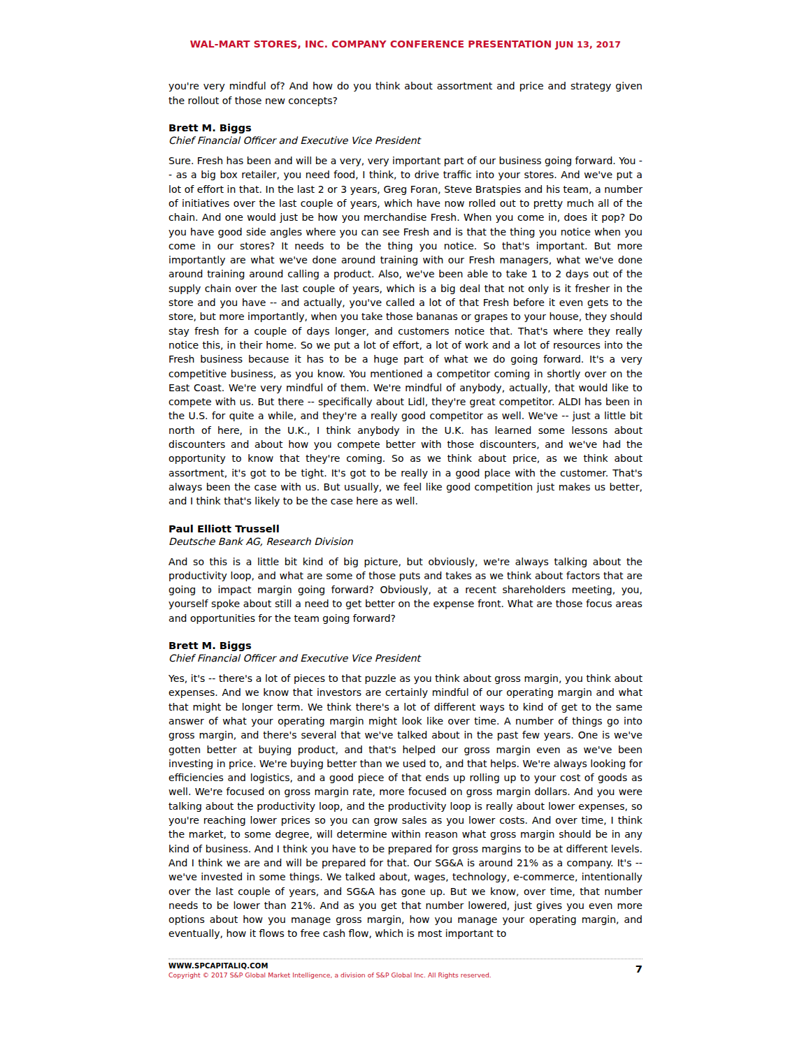WAL-MART STORES, INC. COMPANY CONFERENCE PRESENTATION JUN 13, 2017
you're very mindful of? And how do you think about assortment and price and strategy given the rollout of those new concepts?
Brett M. Biggs
Chief Financial Officer and Executive Vice President
Sure. Fresh has been and will be a very, very important part of our business going forward. You -- as a big box retailer, you need food, I think, to drive traffic into your stores. And we've put a lot of effort in that. In the last 2 or 3 years, Greg Foran, Steve Bratspies and his team, a number of initiatives over the last couple of years, which have now rolled out to pretty much all of the chain. And one would just be how you merchandise Fresh. When you come in, does it pop? Do you have good side angles where you can see Fresh and is that the thing you notice when you come in our stores? It needs to be the thing you notice. So that's important. But more importantly are what we've done around training with our Fresh managers, what we've done around training around calling a product. Also, we've been able to take 1 to 2 days out of the supply chain over the last couple of years, which is a big deal that not only is it fresher in the store and you have -- and actually, you've called a lot of that Fresh before it even gets to the store, but more importantly, when you take those bananas or grapes to your house, they should stay fresh for a couple of days longer, and customers notice that. That's where they really notice this, in their home. So we put a lot of effort, a lot of work and a lot of resources into the Fresh business because it has to be a huge part of what we do going forward. It's a very competitive business, as you know. You mentioned a competitor coming in shortly over on the East Coast. We're very mindful of them. We're mindful of anybody, actually, that would like to compete with us. But there -- specifically about Lidl, they're great competitor. ALDI has been in the U.S. for quite a while, and they're a really good competitor as well. We've -- just a little bit north of here, in the U.K., I think anybody in the U.K. has learned some lessons about discounters and about how you compete better with those discounters, and we've had the opportunity to know that they're coming. So as we think about price, as we think about assortment, it's got to be tight. It's got to be really in a good place with the customer. That's always been the case with us. But usually, we feel like good competition just makes us better, and I think that's likely to be the case here as well.
Paul Elliott Trussell
Deutsche Bank AG, Research Division
And so this is a little bit kind of big picture, but obviously, we're always talking about the productivity loop, and what are some of those puts and takes as we think about factors that are going to impact margin going forward? Obviously, at a recent shareholders meeting, you, yourself spoke about still a need to get better on the expense front. What are those focus areas and opportunities for the team going forward?
Brett M. Biggs
Chief Financial Officer and Executive Vice President
Yes, it's -- there's a lot of pieces to that puzzle as you think about gross margin, you think about expenses. And we know that investors are certainly mindful of our operating margin and what that might be longer term. We think there's a lot of different ways to kind of get to the same answer of what your operating margin might look like over time. A number of things go into gross margin, and there's several that we've talked about in the past few years. One is we've gotten better at buying product, and that's helped our gross margin even as we've been investing in price. We're buying better than we used to, and that helps. We're always looking for efficiencies and logistics, and a good piece of that ends up rolling up to your cost of goods as well. We're focused on gross margin rate, more focused on gross margin dollars. And you were talking about the productivity loop, and the productivity loop is really about lower expenses, so you're reaching lower prices so you can grow sales as you lower costs. And over time, I think the market, to some degree, will determine within reason what gross margin should be in any kind of business. And I think you have to be prepared for gross margins to be at different levels. And I think we are and will be prepared for that. Our SG&A is around 21% as a company. It's -- we've invested in some things. We talked about, wages, technology, e-commerce, intentionally over the last couple of years, and SG&A has gone up. But we know, over time, that number needs to be lower than 21%. And as you get that number lowered, just gives you even more options about how you manage gross margin, how you manage your operating margin, and eventually, how it flows to free cash flow, which is most important to
WWW.SPCAPITALIQ.COM
Copyright © 2017 S&P Global Market Intelligence, a division of S&P Global Inc. All Rights reserved.
7